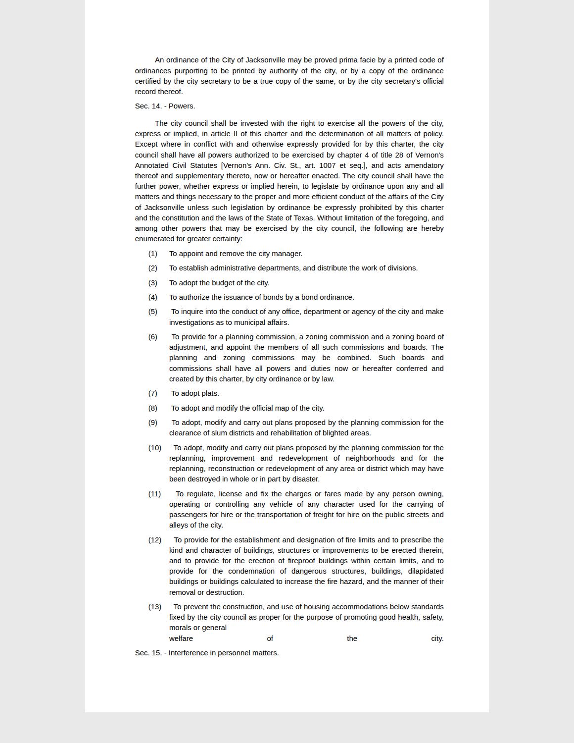An ordinance of the City of Jacksonville may be proved prima facie by a printed code of ordinances purporting to be printed by authority of the city, or by a copy of the ordinance certified by the city secretary to be a true copy of the same, or by the city secretary's official record thereof.
Sec. 14. - Powers.
The city council shall be invested with the right to exercise all the powers of the city, express or implied, in article II of this charter and the determination of all matters of policy. Except where in conflict with and otherwise expressly provided for by this charter, the city council shall have all powers authorized to be exercised by chapter 4 of title 28 of Vernon's Annotated Civil Statutes [Vernon's Ann. Civ. St., art. 1007 et seq.], and acts amendatory thereof and supplementary thereto, now or hereafter enacted. The city council shall have the further power, whether express or implied herein, to legislate by ordinance upon any and all matters and things necessary to the proper and more efficient conduct of the affairs of the City of Jacksonville unless such legislation by ordinance be expressly prohibited by this charter and the constitution and the laws of the State of Texas. Without limitation of the foregoing, and among other powers that may be exercised by the city council, the following are hereby enumerated for greater certainty:
(1) To appoint and remove the city manager.
(2) To establish administrative departments, and distribute the work of divisions.
(3) To adopt the budget of the city.
(4) To authorize the issuance of bonds by a bond ordinance.
(5) To inquire into the conduct of any office, department or agency of the city and make investigations as to municipal affairs.
(6) To provide for a planning commission, a zoning commission and a zoning board of adjustment, and appoint the members of all such commissions and boards. The planning and zoning commissions may be combined. Such boards and commissions shall have all powers and duties now or hereafter conferred and created by this charter, by city ordinance or by law.
(7) To adopt plats.
(8) To adopt and modify the official map of the city.
(9) To adopt, modify and carry out plans proposed by the planning commission for the clearance of slum districts and rehabilitation of blighted areas.
(10) To adopt, modify and carry out plans proposed by the planning commission for the replanning, improvement and redevelopment of neighborhoods and for the replanning, reconstruction or redevelopment of any area or district which may have been destroyed in whole or in part by disaster.
(11) To regulate, license and fix the charges or fares made by any person owning, operating or controlling any vehicle of any character used for the carrying of passengers for hire or the transportation of freight for hire on the public streets and alleys of the city.
(12) To provide for the establishment and designation of fire limits and to prescribe the kind and character of buildings, structures or improvements to be erected therein, and to provide for the erection of fireproof buildings within certain limits, and to provide for the condemnation of dangerous structures, buildings, dilapidated buildings or buildings calculated to increase the fire hazard, and the manner of their removal or destruction.
(13) To prevent the construction, and use of housing accommodations below standards fixed by the city council as proper for the purpose of promoting good health, safety, morals or general welfare of the city.
Sec. 15. - Interference in personnel matters.